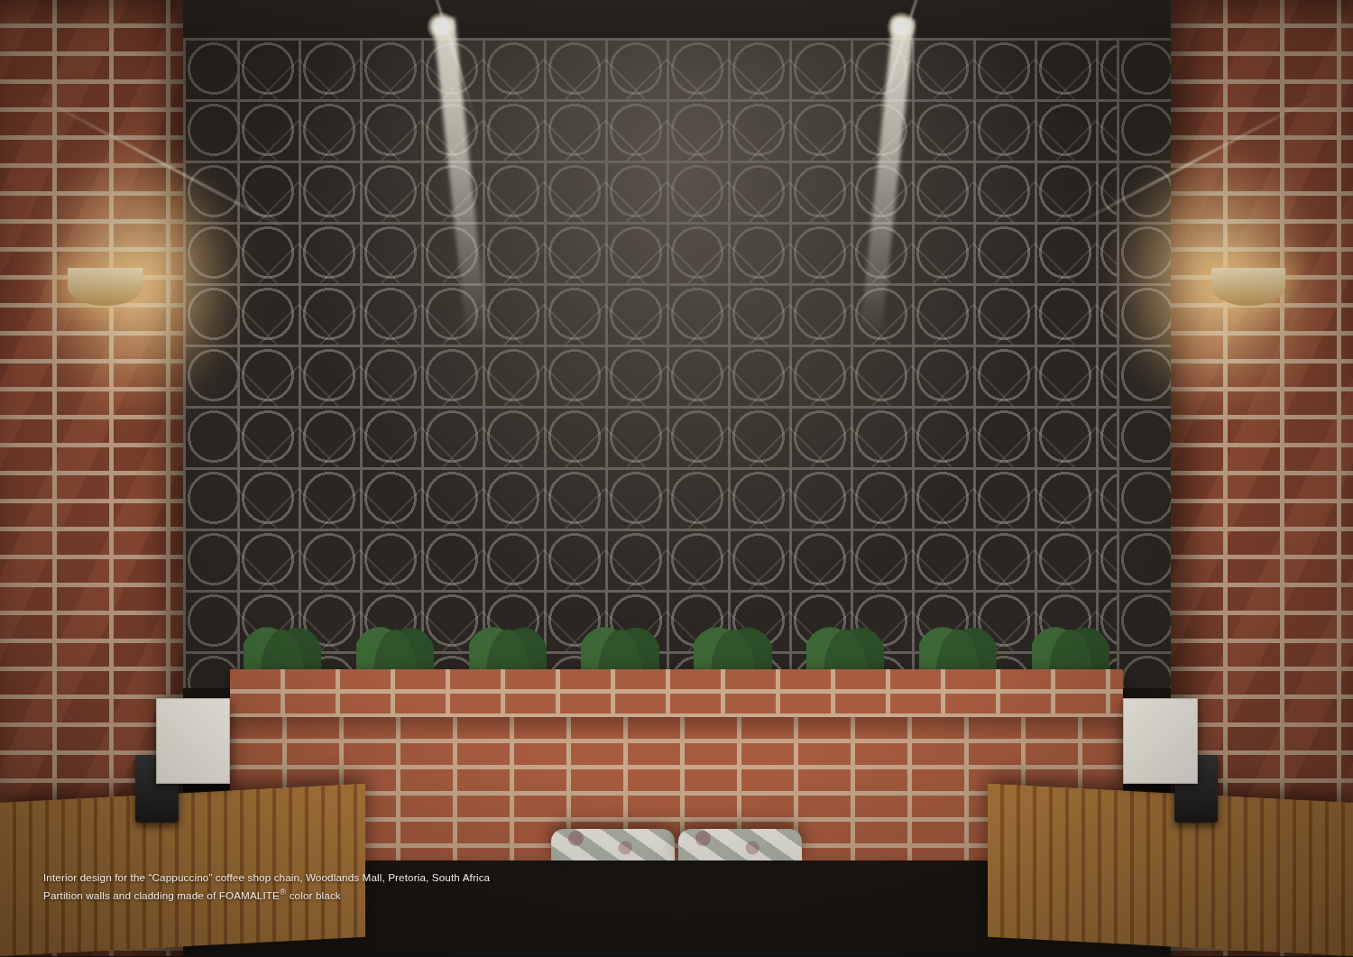Interior design for the “Cappuccino” coffee shop chain, Woodlands Mall, Pretoria, South Africa Partition walls and cladding made of FOAMALITE® color black